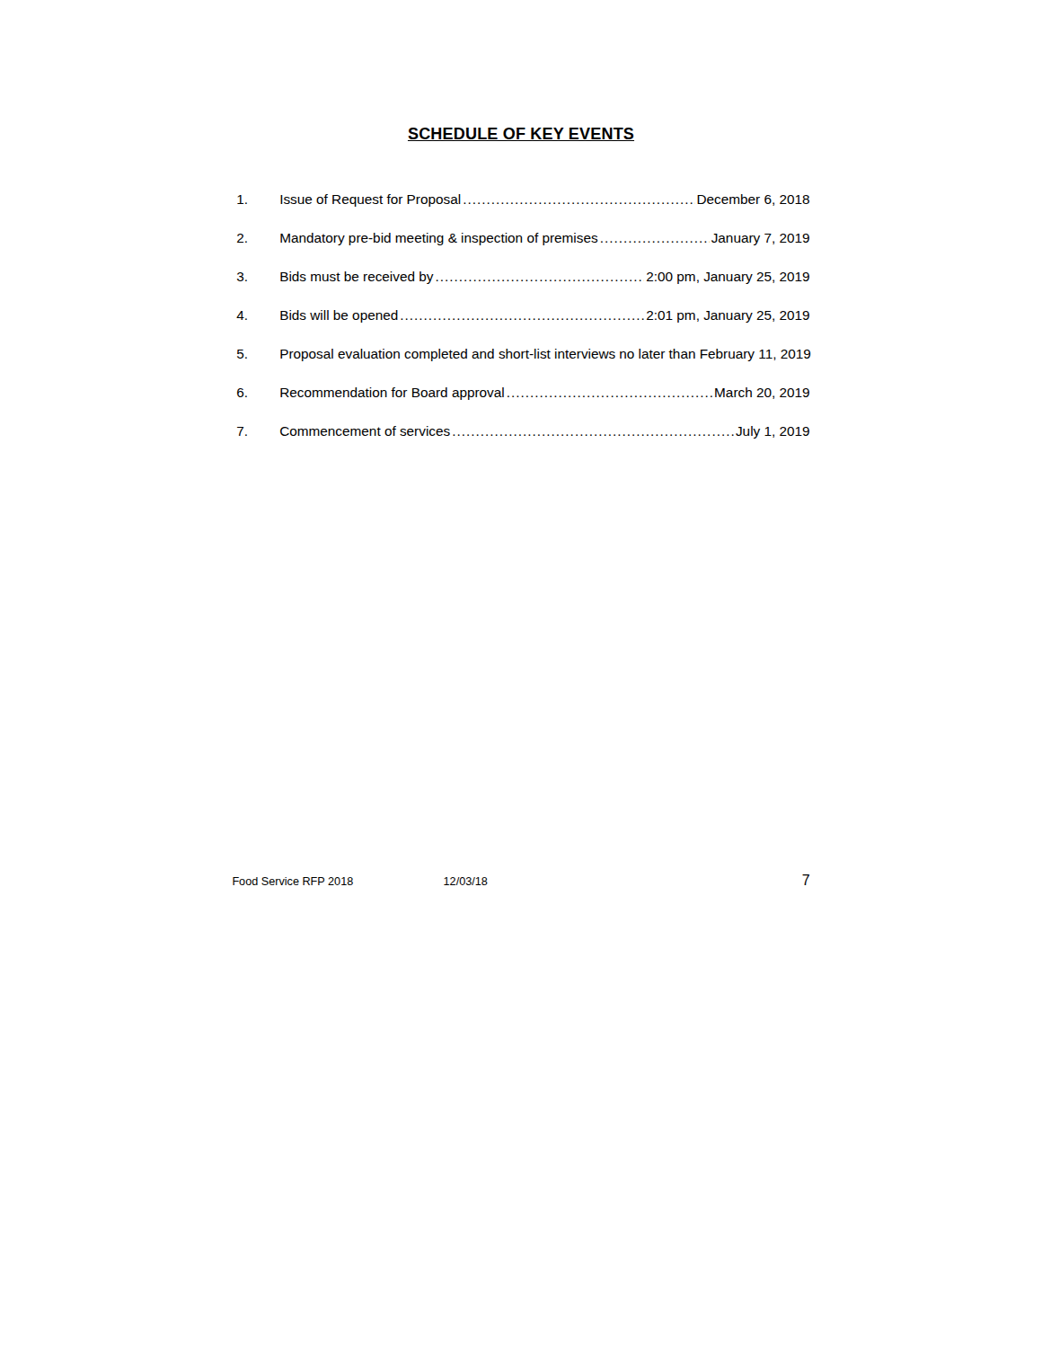SCHEDULE OF KEY EVENTS
1. Issue of Request for Proposal ............................................................. December 6, 2018
2. Mandatory pre-bid meeting & inspection of premises .............................. January 7, 2019
3. Bids must be received by ........................................................ 2:00 pm, January 25, 2019
4. Bids will be opened ................................................................. 2:01 pm, January 25, 2019
5. Proposal evaluation completed and short-list interviews .. no later than February 11, 2019
6. Recommendation for Board approval ....................................................... March 20, 2019
7. Commencement of services ........................................................................... July 1, 2019
Food Service RFP 2018 12/03/18 7